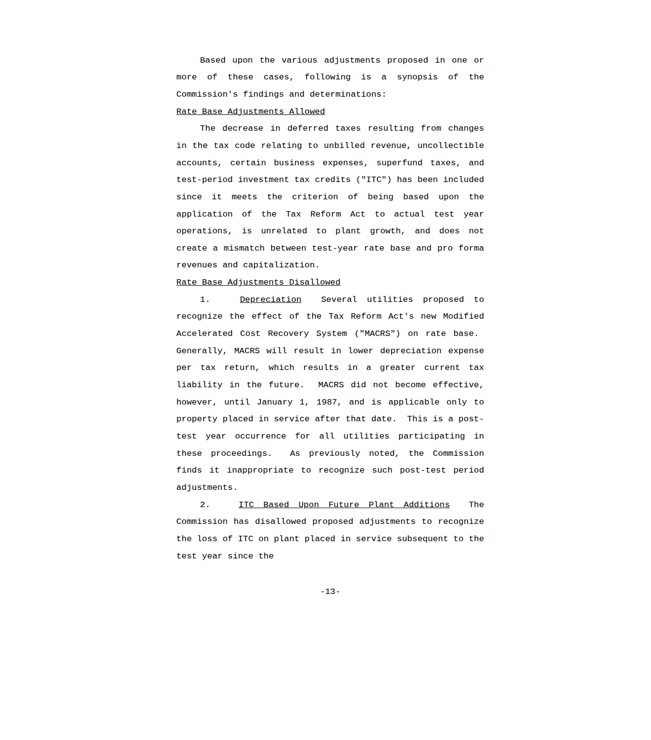Based upon the various adjustments proposed in one or more of these cases, following is a synopsis of the Commission's findings and determinations:
Rate Base Adjustments Allowed
The decrease in deferred taxes resulting from changes in the tax code relating to unbilled revenue, uncollectible accounts, certain business expenses, superfund taxes, and test-period investment tax credits ("ITC") has been included since it meets the criterion of being based upon the application of the Tax Reform Act to actual test year operations, is unrelated to plant growth, and does not create a mismatch between test-year rate base and pro forma revenues and capitalization.
Rate Base Adjustments Disallowed
1. Depreciation Several utilities proposed to recognize the effect of the Tax Reform Act's new Modified Accelerated Cost Recovery System ("MACRS") on rate base. Generally, MACRS will result in lower depreciation expense per tax return, which results in a greater current tax liability in the future. MACRS did not become effective, however, until January 1, 1987, and is applicable only to property placed in service after that date. This is a post-test year occurrence for all utilities participating in these proceedings. As previously noted, the Commission finds it inappropriate to recognize such post-test period adjustments.
2. ITC Based Upon Future Plant Additions The Commission has disallowed proposed adjustments to recognize the loss of ITC on plant placed in service subsequent to the test year since the
-13-